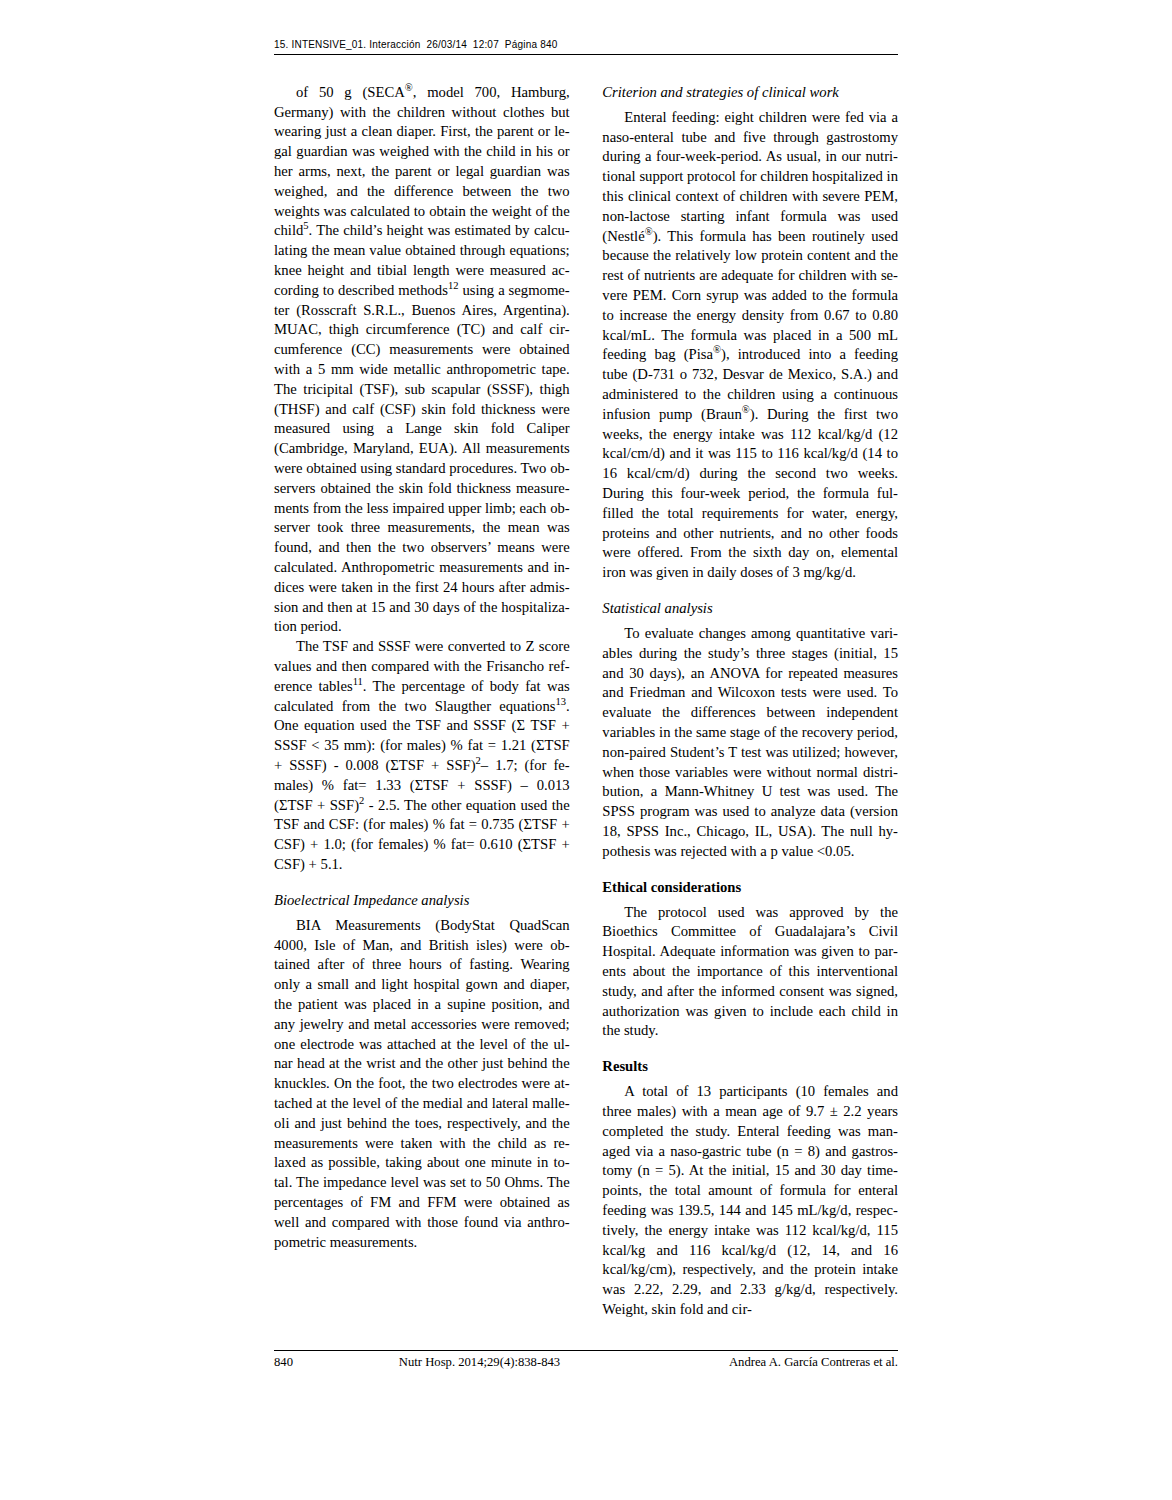15. INTENSIVE_01. Interacción 26/03/14 12:07 Página 840
of 50 g (SECA®, model 700, Hamburg, Germany) with the children without clothes but wearing just a clean diaper. First, the parent or legal guardian was weighed with the child in his or her arms, next, the parent or legal guardian was weighed, and the difference between the two weights was calculated to obtain the weight of the child5. The child’s height was estimated by calculating the mean value obtained through equations; knee height and tibial length were measured according to described methods12 using a segmometer (Rosscraft S.R.L., Buenos Aires, Argentina). MUAC, thigh circumference (TC) and calf circumference (CC) measurements were obtained with a 5 mm wide metallic anthropometric tape. The tricipital (TSF), sub scapular (SSSF), thigh (THSF) and calf (CSF) skin fold thickness were measured using a Lange skin fold Caliper (Cambridge, Maryland, EUA). All measurements were obtained using standard procedures. Two observers obtained the skin fold thickness measurements from the less impaired upper limb; each observer took three measurements, the mean was found, and then the two observers’ means were calculated. Anthropometric measurements and indices were taken in the first 24 hours after admission and then at 15 and 30 days of the hospitalization period.
The TSF and SSSF were converted to Z score values and then compared with the Frisancho reference tables11. The percentage of body fat was calculated from the two Slaugther equations13. One equation used the TSF and SSSF (Σ TSF + SSSF < 35 mm): (for males) % fat = 1.21 (ΣTSF + SSSF) - 0.008 (ΣTSF + SSF)2– 1.7; (for females) % fat= 1.33 (ΣTSF + SSSF) – 0.013 (ΣTSF + SSF)2 - 2.5. The other equation used the TSF and CSF: (for males) % fat = 0.735 (ΣTSF + CSF) + 1.0; (for females) % fat= 0.610 (ΣTSF + CSF) + 5.1.
Bioelectrical Impedance analysis
BIA Measurements (BodyStat QuadScan 4000, Isle of Man, and British isles) were obtained after of three hours of fasting. Wearing only a small and light hospital gown and diaper, the patient was placed in a supine position, and any jewelry and metal accessories were removed; one electrode was attached at the level of the ulnar head at the wrist and the other just behind the knuckles. On the foot, the two electrodes were attached at the level of the medial and lateral malleoli and just behind the toes, respectively, and the measurements were taken with the child as relaxed as possible, taking about one minute in total. The impedance level was set to 50 Ohms. The percentages of FM and FFM were obtained as well and compared with those found via anthropometric measurements.
Criterion and strategies of clinical work
Enteral feeding: eight children were fed via a naso-enteral tube and five through gastrostomy during a four-week-period. As usual, in our nutritional support protocol for children hospitalized in this clinical context of children with severe PEM, non-lactose starting infant formula was used (Nestlé®). This formula has been routinely used because the relatively low protein content and the rest of nutrients are adequate for children with severe PEM. Corn syrup was added to the formula to increase the energy density from 0.67 to 0.80 kcal/mL. The formula was placed in a 500 mL feeding bag (Pisa®), introduced into a feeding tube (D-731 o 732, Desvar de Mexico, S.A.) and administered to the children using a continuous infusion pump (Braun®). During the first two weeks, the energy intake was 112 kcal/kg/d (12 kcal/cm/d) and it was 115 to 116 kcal/kg/d (14 to 16 kcal/cm/d) during the second two weeks. During this four-week period, the formula fulfilled the total requirements for water, energy, proteins and other nutrients, and no other foods were offered. From the sixth day on, elemental iron was given in daily doses of 3 mg/kg/d.
Statistical analysis
To evaluate changes among quantitative variables during the study’s three stages (initial, 15 and 30 days), an ANOVA for repeated measures and Friedman and Wilcoxon tests were used. To evaluate the differences between independent variables in the same stage of the recovery period, non-paired Student’s T test was utilized; however, when those variables were without normal distribution, a Mann-Whitney U test was used. The SPSS program was used to analyze data (version 18, SPSS Inc., Chicago, IL, USA). The null hypothesis was rejected with a p value <0.05.
Ethical considerations
The protocol used was approved by the Bioethics Committee of Guadalajara’s Civil Hospital. Adequate information was given to parents about the importance of this interventional study, and after the informed consent was signed, authorization was given to include each child in the study.
Results
A total of 13 participants (10 females and three males) with a mean age of 9.7 ± 2.2 years completed the study. Enteral feeding was managed via a naso-gastric tube (n = 8) and gastrostomy (n = 5). At the initial, 15 and 30 day time-points, the total amount of formula for enteral feeding was 139.5, 144 and 145 mL/kg/d, respectively, the energy intake was 112 kcal/kg/d, 115 kcal/kg and 116 kcal/kg/d (12, 14, and 16 kcal/kg/cm), respectively, and the protein intake was 2.22, 2.29, and 2.33 g/kg/d, respectively. Weight, skin fold and cir-
840
Nutr Hosp. 2014;29(4):838-843
Andrea A. García Contreras et al.